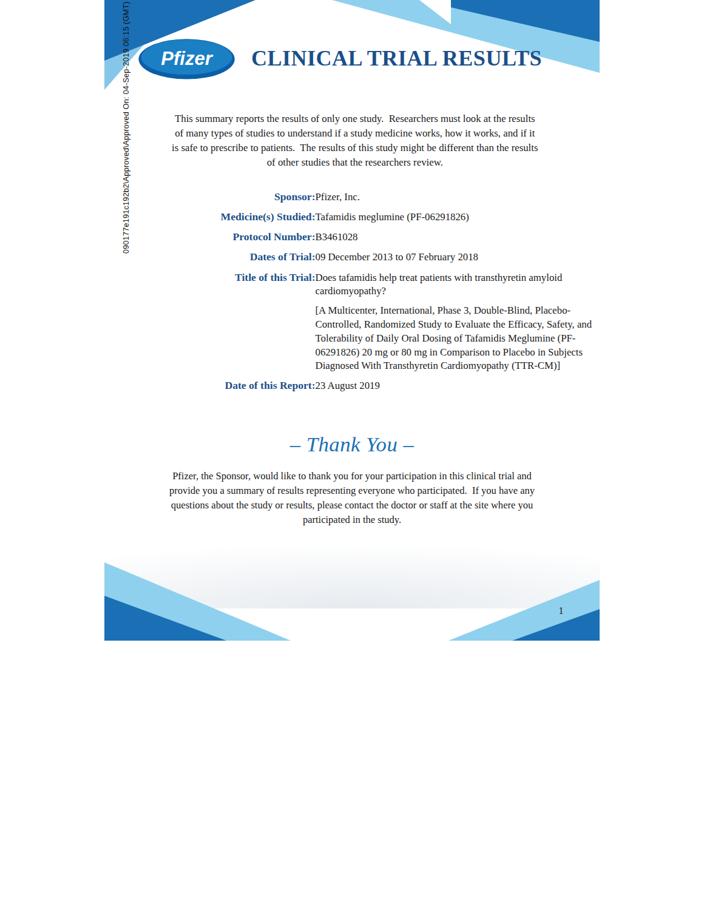090177e191c192b2\Approved\Approved On: 04-Sep-2019 06:15 (GMT)
Pfizer
CLINICAL TRIAL RESULTS
This summary reports the results of only one study. Researchers must look at the results of many types of studies to understand if a study medicine works, how it works, and if it is safe to prescribe to patients. The results of this study might be different than the results of other studies that the researchers review.
| Sponsor: | Pfizer, Inc. |
| Medicine(s) Studied: | Tafamidis meglumine (PF-06291826) |
| Protocol Number: | B3461028 |
| Dates of Trial: | 09 December 2013 to 07 February 2018 |
| Title of this Trial: | Does tafamidis help treat patients with transthyretin amyloid cardiomyopathy? [A Multicenter, International, Phase 3, Double-Blind, Placebo-Controlled, Randomized Study to Evaluate the Efficacy, Safety, and Tolerability of Daily Oral Dosing of Tafamidis Meglumine (PF-06291826) 20 mg or 80 mg in Comparison to Placebo in Subjects Diagnosed With Transthyretin Cardiomyopathy (TTR-CM)] |
| Date of this Report: | 23 August 2019 |
– Thank You –
Pfizer, the Sponsor, would like to thank you for your participation in this clinical trial and provide you a summary of results representing everyone who participated. If you have any questions about the study or results, please contact the doctor or staff at the site where you participated in the study.
1